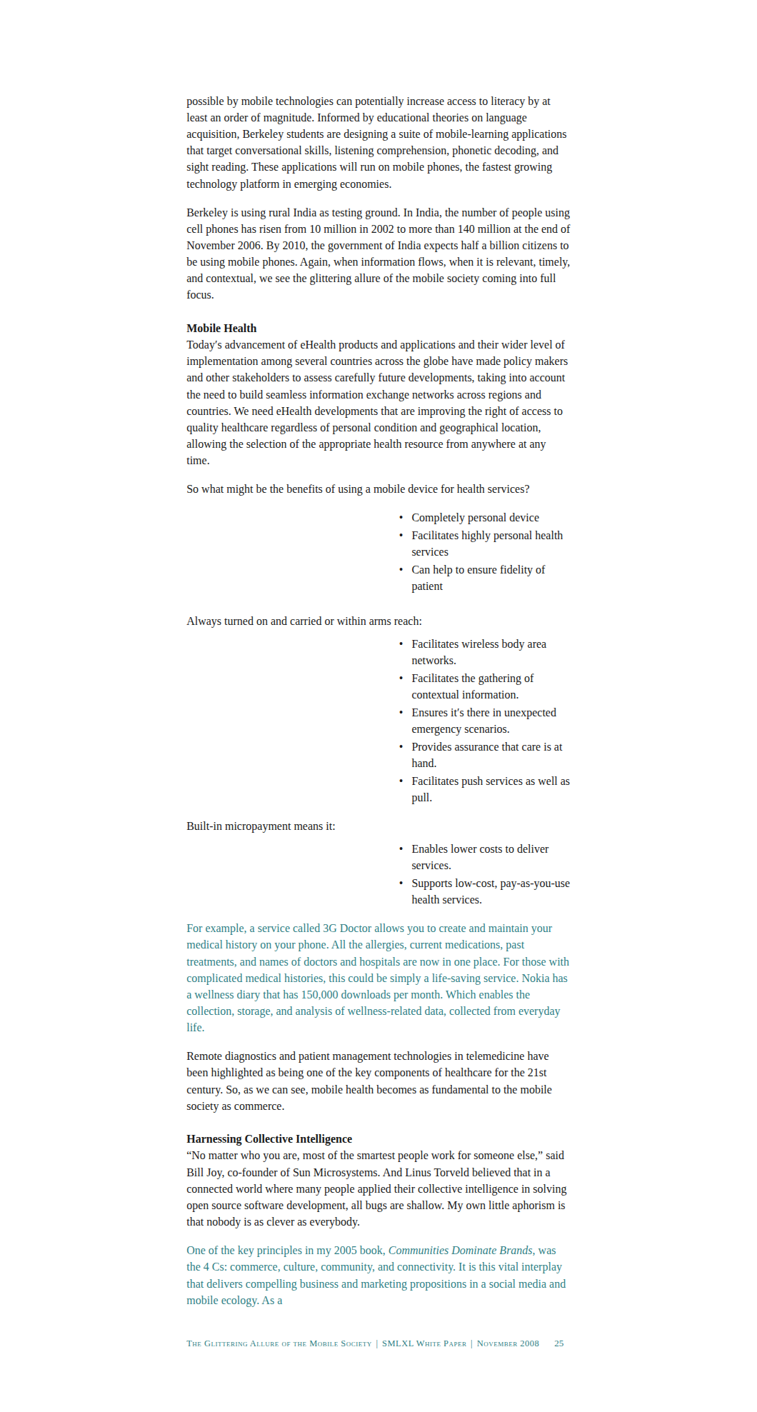possible by mobile technologies can potentially increase access to literacy by at least an order of magnitude. Informed by educational theories on language acquisition, Berkeley students are designing a suite of mobile-learning applications that target conversational skills, listening comprehension, phonetic decoding, and sight reading. These applications will run on mobile phones, the fastest growing technology platform in emerging economies.
Berkeley is using rural India as testing ground. In India, the number of people using cell phones has risen from 10 million in 2002 to more than 140 million at the end of November 2006. By 2010, the government of India expects half a billion citizens to be using mobile phones. Again, when information flows, when it is relevant, timely, and contextual, we see the glittering allure of the mobile society coming into full focus.
Mobile Health
Today′s advancement of eHealth products and applications and their wider level of implementation among several countries across the globe have made policy makers and other stakeholders to assess carefully future developments, taking into account the need to build seamless information exchange networks across regions and countries. We need eHealth developments that are improving the right of access to quality healthcare regardless of personal condition and geographical location, allowing the selection of the appropriate health resource from anywhere at any time.
So what might be the benefits of using a mobile device for health services?
Completely personal device
Facilitates highly personal health services
Can help to ensure fidelity of patient
Always turned on and carried or within arms reach:
Facilitates wireless body area networks.
Facilitates the gathering of contextual information.
Ensures it′s there in unexpected emergency scenarios.
Provides assurance that care is at hand.
Facilitates push services as well as pull.
Built-in micropayment means it:
Enables lower costs to deliver services.
Supports low-cost, pay-as-you-use health services.
For example, a service called 3G Doctor allows you to create and maintain your medical history on your phone. All the allergies, current medications, past treatments, and names of doctors and hospitals are now in one place. For those with complicated medical histories, this could be simply a life-saving service. Nokia has a wellness diary that has 150,000 downloads per month. Which enables the collection, storage, and analysis of wellness-related data, collected from everyday life.
Remote diagnostics and patient management technologies in telemedicine have been highlighted as being one of the key components of healthcare for the 21st century. So, as we can see, mobile health becomes as fundamental to the mobile society as commerce.
Harnessing Collective Intelligence
“No matter who you are, most of the smartest people work for someone else,” said Bill Joy, co-founder of Sun Microsystems. And Linus Torveld believed that in a connected world where many people applied their collective intelligence in solving open source software development, all bugs are shallow. My own little aphorism is that nobody is as clever as everybody.
One of the key principles in my 2005 book, Communities Dominate Brands, was the 4 Cs: commerce, culture, community, and connectivity. It is this vital interplay that delivers compelling business and marketing propositions in a social media and mobile ecology. As a
The Glittering Allure of the Mobile Society | SMLXL White Paper | November 2008 25